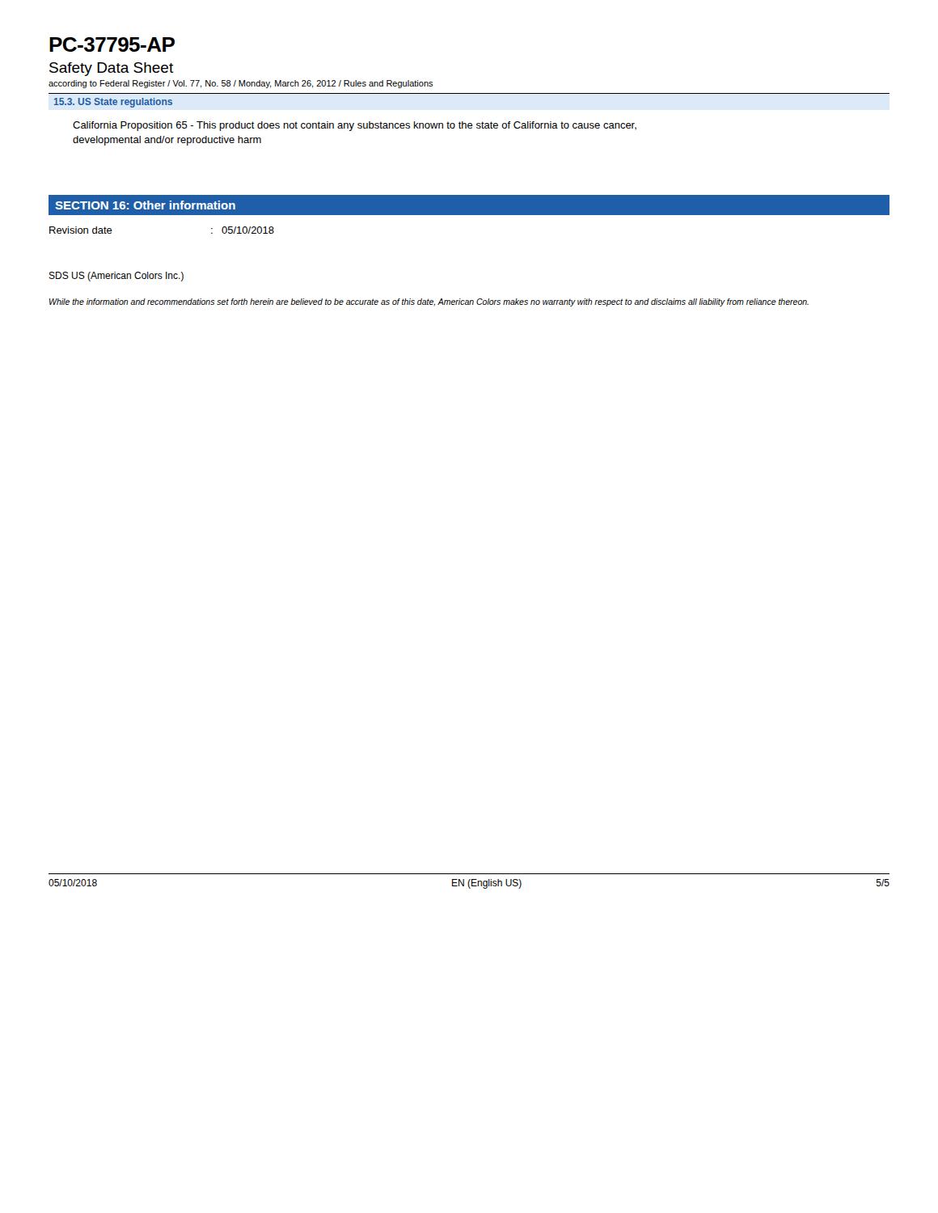PC-37795-AP
Safety Data Sheet
according to Federal Register / Vol. 77, No. 58 / Monday, March 26, 2012 / Rules and Regulations
15.3. US State regulations
California Proposition 65 - This product does not contain any substances known to the state of California to cause cancer,
developmental and/or reproductive harm
SECTION 16: Other information
Revision date
:
05/10/2018
SDS US (American Colors Inc.)
While the information and recommendations set forth herein are believed to be accurate as of this date, American Colors makes no warranty with respect to and disclaims all liability from reliance thereon.
05/10/2018
EN (English US)
5/5